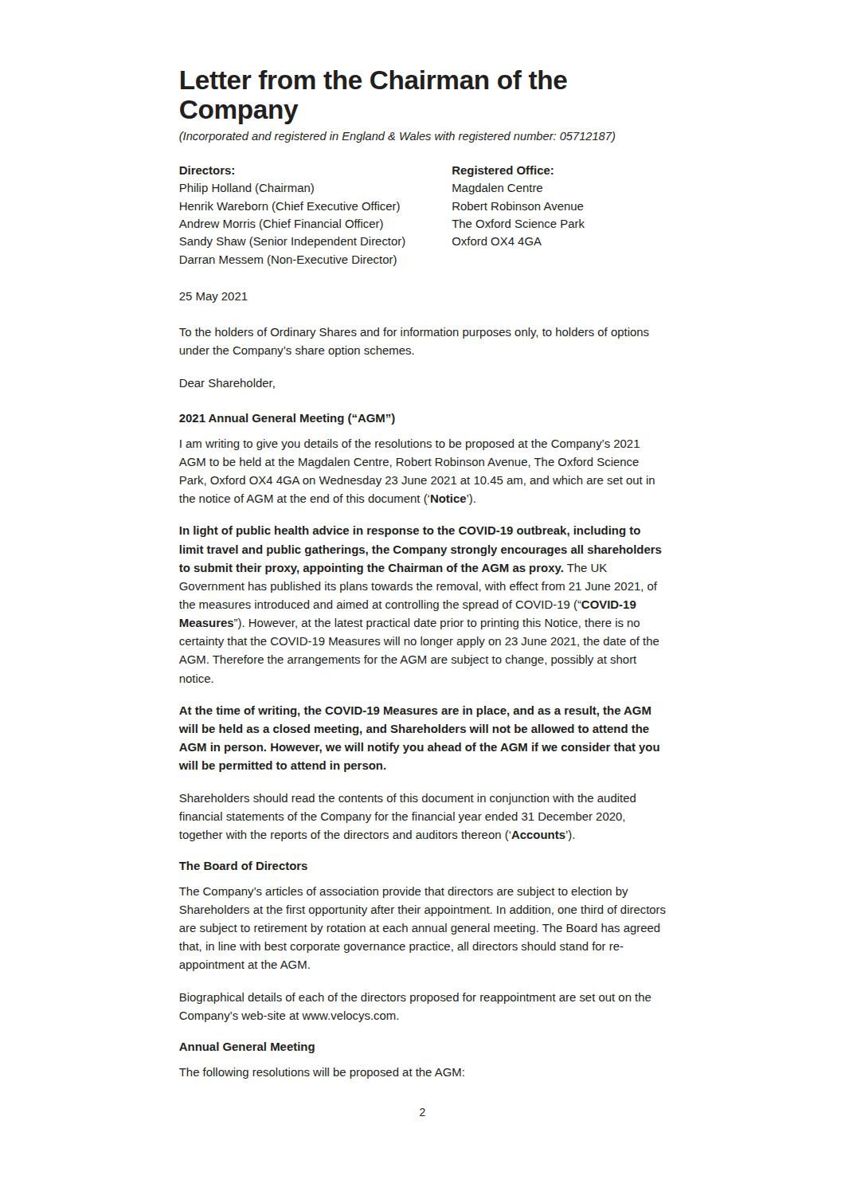Letter from the Chairman of the Company
(Incorporated and registered in England & Wales with registered number: 05712187)
| Directors: | Registered Office: |
| Philip Holland (Chairman) | Magdalen Centre |
| Henrik Wareborn (Chief Executive Officer) | Robert Robinson Avenue |
| Andrew Morris (Chief Financial Officer) | The Oxford Science Park |
| Sandy Shaw (Senior Independent Director) | Oxford OX4 4GA |
| Darran Messem (Non-Executive Director) | |
25 May 2021
To the holders of Ordinary Shares and for information purposes only, to holders of options under the Company’s share option schemes.
Dear Shareholder,
2021 Annual General Meeting (“AGM”)
I am writing to give you details of the resolutions to be proposed at the Company’s 2021 AGM to be held at the Magdalen Centre, Robert Robinson Avenue, The Oxford Science Park, Oxford OX4 4GA on Wednesday 23 June 2021 at 10.45 am, and which are set out in the notice of AGM at the end of this document (‘Notice’).
In light of public health advice in response to the COVID-19 outbreak, including to limit travel and public gatherings, the Company strongly encourages all shareholders to submit their proxy, appointing the Chairman of the AGM as proxy. The UK Government has published its plans towards the removal, with effect from 21 June 2021, of the measures introduced and aimed at controlling the spread of COVID-19 (“COVID-19 Measures”). However, at the latest practical date prior to printing this Notice, there is no certainty that the COVID-19 Measures will no longer apply on 23 June 2021, the date of the AGM. Therefore the arrangements for the AGM are subject to change, possibly at short notice.
At the time of writing, the COVID-19 Measures are in place, and as a result, the AGM will be held as a closed meeting, and Shareholders will not be allowed to attend the AGM in person. However, we will notify you ahead of the AGM if we consider that you will be permitted to attend in person.
Shareholders should read the contents of this document in conjunction with the audited financial statements of the Company for the financial year ended 31 December 2020, together with the reports of the directors and auditors thereon (‘Accounts’).
The Board of Directors
The Company’s articles of association provide that directors are subject to election by Shareholders at the first opportunity after their appointment. In addition, one third of directors are subject to retirement by rotation at each annual general meeting. The Board has agreed that, in line with best corporate governance practice, all directors should stand for re-appointment at the AGM.
Biographical details of each of the directors proposed for reappointment are set out on the Company’s web-site at www.velocys.com.
Annual General Meeting
The following resolutions will be proposed at the AGM:
2